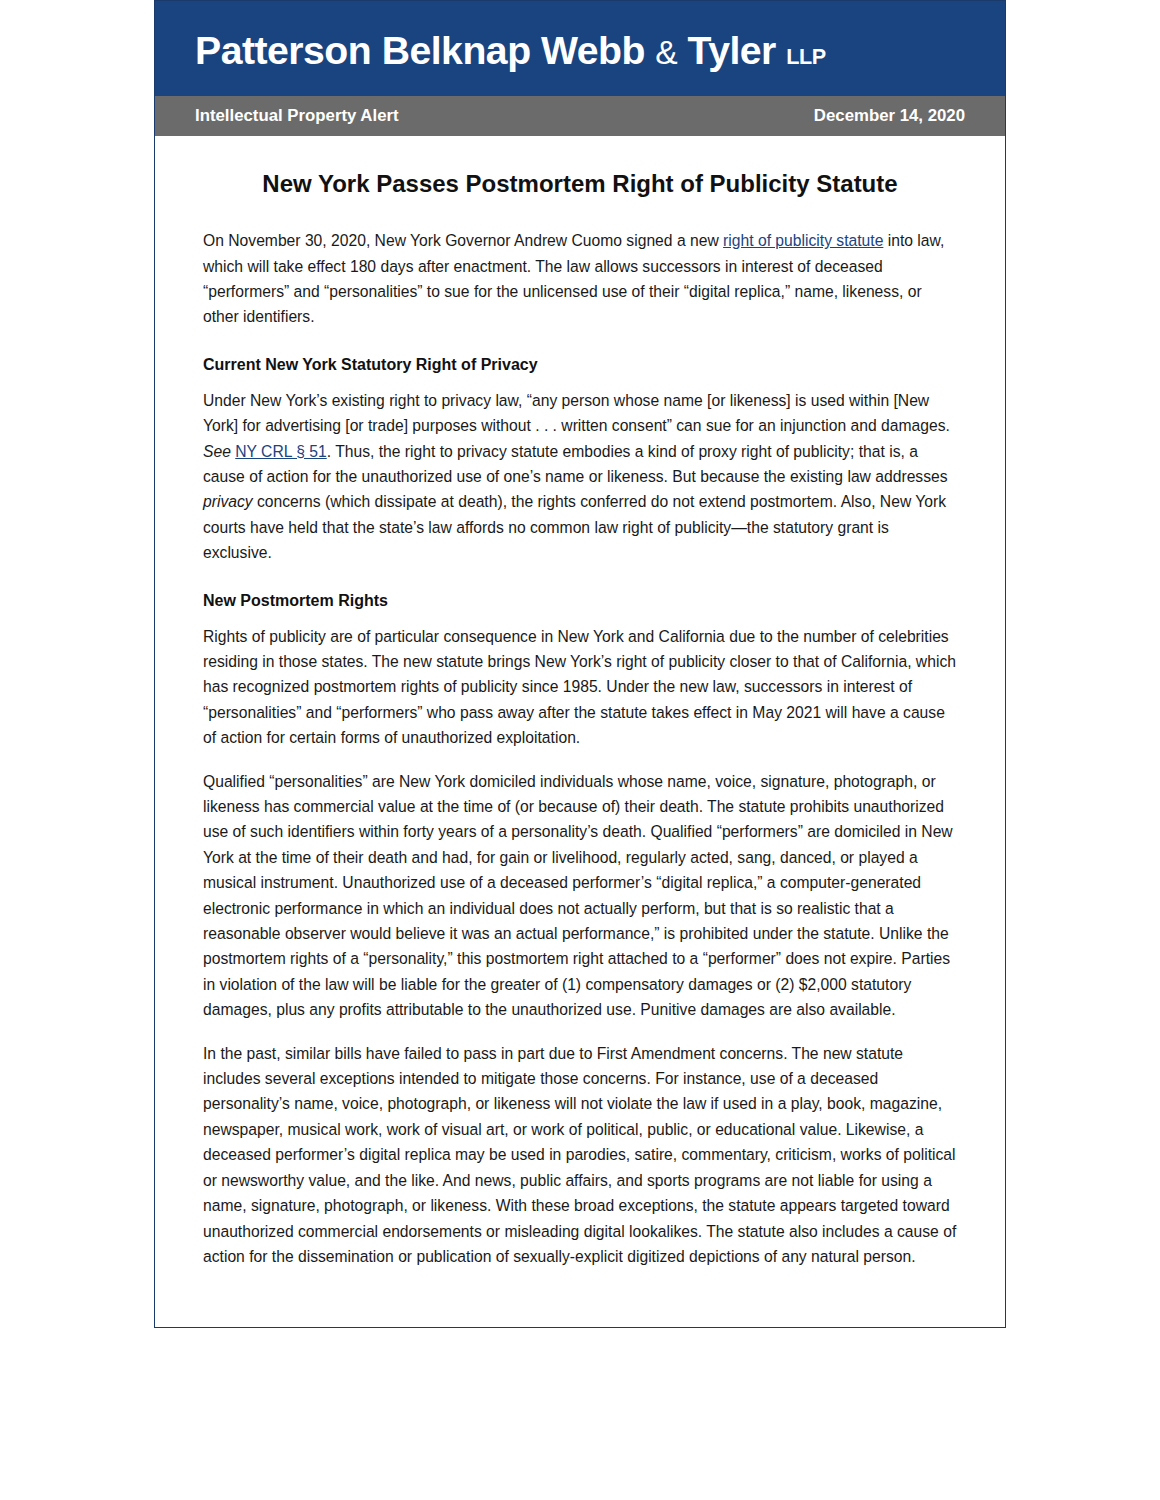Patterson Belknap Webb & Tyler LLP
Intellectual Property Alert December 14, 2020
New York Passes Postmortem Right of Publicity Statute
On November 30, 2020, New York Governor Andrew Cuomo signed a new right of publicity statute into law, which will take effect 180 days after enactment. The law allows successors in interest of deceased “performers” and “personalities” to sue for the unlicensed use of their “digital replica,” name, likeness, or other identifiers.
Current New York Statutory Right of Privacy
Under New York’s existing right to privacy law, “any person whose name [or likeness] is used within [New York] for advertising [or trade] purposes without . . . written consent” can sue for an injunction and damages. See NY CRL § 51. Thus, the right to privacy statute embodies a kind of proxy right of publicity; that is, a cause of action for the unauthorized use of one’s name or likeness. But because the existing law addresses privacy concerns (which dissipate at death), the rights conferred do not extend postmortem. Also, New York courts have held that the state’s law affords no common law right of publicity—the statutory grant is exclusive.
New Postmortem Rights
Rights of publicity are of particular consequence in New York and California due to the number of celebrities residing in those states. The new statute brings New York’s right of publicity closer to that of California, which has recognized postmortem rights of publicity since 1985. Under the new law, successors in interest of “personalities” and “performers” who pass away after the statute takes effect in May 2021 will have a cause of action for certain forms of unauthorized exploitation.
Qualified “personalities” are New York domiciled individuals whose name, voice, signature, photograph, or likeness has commercial value at the time of (or because of) their death. The statute prohibits unauthorized use of such identifiers within forty years of a personality’s death. Qualified “performers” are domiciled in New York at the time of their death and had, for gain or livelihood, regularly acted, sang, danced, or played a musical instrument. Unauthorized use of a deceased performer’s “digital replica,” a computer-generated electronic performance in which an individual does not actually perform, but that is so realistic that a reasonable observer would believe it was an actual performance,” is prohibited under the statute. Unlike the postmortem rights of a “personality,” this postmortem right attached to a “performer” does not expire. Parties in violation of the law will be liable for the greater of (1) compensatory damages or (2) $2,000 statutory damages, plus any profits attributable to the unauthorized use. Punitive damages are also available.
In the past, similar bills have failed to pass in part due to First Amendment concerns. The new statute includes several exceptions intended to mitigate those concerns. For instance, use of a deceased personality’s name, voice, photograph, or likeness will not violate the law if used in a play, book, magazine, newspaper, musical work, work of visual art, or work of political, public, or educational value. Likewise, a deceased performer’s digital replica may be used in parodies, satire, commentary, criticism, works of political or newsworthy value, and the like. And news, public affairs, and sports programs are not liable for using a name, signature, photograph, or likeness. With these broad exceptions, the statute appears targeted toward unauthorized commercial endorsements or misleading digital lookalikes. The statute also includes a cause of action for the dissemination or publication of sexually-explicit digitized depictions of any natural person.